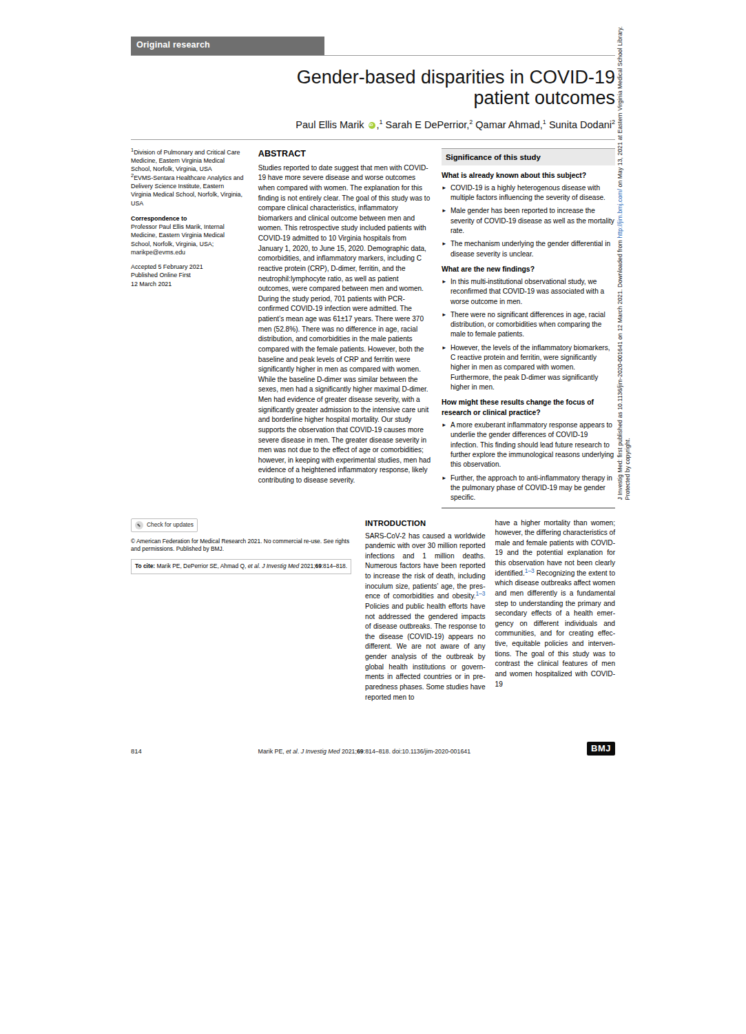J Investig Med: first published as 10.1136/jim-2020-001641 on 12 March 2021. Downloaded from http://jim.bmj.com/ on May 13, 2021 at Eastern Virginia Medical School Library.
Protected by copyright.
Original research
Gender-based disparities in COVID-19
patient outcomes
Paul Ellis Marik ,1 Sarah E DePerrior,2 Qamar Ahmad,1 Sunita Dodani2
1Division of Pulmonary and Critical Care Medicine, Eastern Virginia Medical School, Norfolk, Virginia, USA
2EVMS-Sentara Healthcare Analytics and Delivery Science Institute, Eastern Virginia Medical School, Norfolk, Virginia, USA
Correspondence to
Professor Paul Ellis Marik, Internal Medicine, Eastern Virginia Medical School, Norfolk, Virginia, USA;
marikpe@evms.edu
Accepted 5 February 2021
Published Online First
12 March 2021
ABSTRACT
Studies reported to date suggest that men with COVID-19 have more severe disease and worse outcomes when compared with women. The explanation for this finding is not entirely clear. The goal of this study was to compare clinical characteristics, inflammatory biomarkers and clinical outcome between men and women. This retrospective study included patients with COVID-19 admitted to 10 Virginia hospitals from January 1, 2020, to June 15, 2020. Demographic data, comorbidities, and inflammatory markers, including C reactive protein (CRP), D-dimer, ferritin, and the neutrophil:lymphocyte ratio, as well as patient outcomes, were compared between men and women. During the study period, 701 patients with PCR-confirmed COVID-19 infection were admitted. The patient’s mean age was 61±17 years. There were 370 men (52.8%). There was no difference in age, racial distribution, and comorbidities in the male patients compared with the female patients. However, both the baseline and peak levels of CRP and ferritin were significantly higher in men as compared with women. While the baseline D-dimer was similar between the sexes, men had a significantly higher maximal D-dimer. Men had evidence of greater disease severity, with a significantly greater admission to the intensive care unit and borderline higher hospital mortality. Our study supports the observation that COVID-19 causes more severe disease in men. The greater disease severity in men was not due to the effect of age or comorbidities; however, in keeping with experimental studies, men had evidence of a heightened inflammatory response, likely contributing to disease severity.
Significance of this study
What is already known about this subject?
COVID-19 is a highly heterogenous disease with multiple factors influencing the severity of disease.
Male gender has been reported to increase the severity of COVID-19 disease as well as the mortality rate.
The mechanism underlying the gender differential in disease severity is unclear.
What are the new findings?
In this multi-institutional observational study, we reconfirmed that COVID-19 was associated with a worse outcome in men.
There were no significant differences in age, racial distribution, or comorbidities when comparing the male to female patients.
However, the levels of the inflammatory biomarkers, C reactive protein and ferritin, were significantly higher in men as compared with women. Furthermore, the peak D-dimer was significantly higher in men.
How might these results change the focus of research or clinical practice?
A more exuberant inflammatory response appears to underlie the gender differences of COVID-19 infection. This finding should lead future research to further explore the immunological reasons underlying this observation.
Further, the approach to anti-inflammatory therapy in the pulmonary phase of COVID-19 may be gender specific.
Check for updates
© American Federation for Medical Research 2021. No commercial re-use. See rights and permissions. Published by BMJ.
To cite: Marik PE, DePerrior SE, Ahmad Q, et al. J Investig Med 2021;69:814–818.
INTRODUCTION
SARS-CoV-2 has caused a worldwide pandemic with over 30 million reported infections and 1 million deaths. Numerous factors have been reported to increase the risk of death, including inoculum size, patients’ age, the presence of comorbidities and obesity.1–3 Policies and public health efforts have not addressed the gendered impacts of disease outbreaks. The response to the disease (COVID-19) appears no different. We are not aware of any gender analysis of the outbreak by global health institutions or governments in affected countries or in preparedness phases. Some studies have reported men to
have a higher mortality than women; however, the differing characteristics of male and female patients with COVID-19 and the potential explanation for this observation have not been clearly identified.1–3 Recognizing the extent to which disease outbreaks affect women and men differently is a fundamental step to understanding the primary and secondary effects of a health emergency on different individuals and communities, and for creating effective, equitable policies and interventions. The goal of this study was to contrast the clinical features of men and women hospitalized with COVID-19
814
Marik PE, et al. J Investig Med 2021;69:814–818. doi:10.1136/jim-2020-001641
BMJ